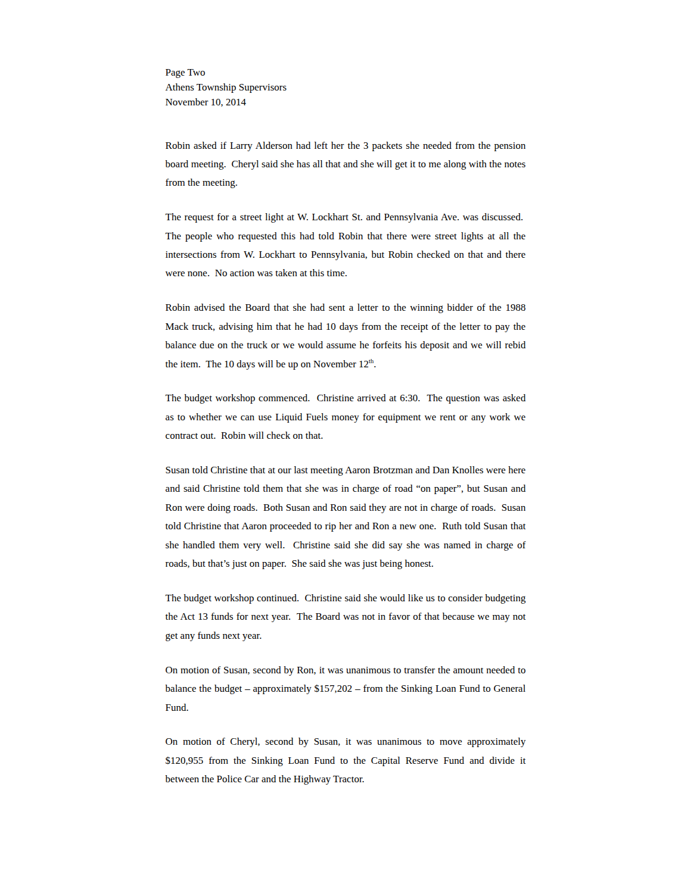Page Two
Athens Township Supervisors
November 10, 2014
Robin asked if Larry Alderson had left her the 3 packets she needed from the pension board meeting. Cheryl said she has all that and she will get it to me along with the notes from the meeting.
The request for a street light at W. Lockhart St. and Pennsylvania Ave. was discussed. The people who requested this had told Robin that there were street lights at all the intersections from W. Lockhart to Pennsylvania, but Robin checked on that and there were none. No action was taken at this time.
Robin advised the Board that she had sent a letter to the winning bidder of the 1988 Mack truck, advising him that he had 10 days from the receipt of the letter to pay the balance due on the truck or we would assume he forfeits his deposit and we will rebid the item. The 10 days will be up on November 12th.
The budget workshop commenced. Christine arrived at 6:30. The question was asked as to whether we can use Liquid Fuels money for equipment we rent or any work we contract out. Robin will check on that.
Susan told Christine that at our last meeting Aaron Brotzman and Dan Knolles were here and said Christine told them that she was in charge of road “on paper”, but Susan and Ron were doing roads. Both Susan and Ron said they are not in charge of roads. Susan told Christine that Aaron proceeded to rip her and Ron a new one. Ruth told Susan that she handled them very well. Christine said she did say she was named in charge of roads, but that’s just on paper. She said she was just being honest.
The budget workshop continued. Christine said she would like us to consider budgeting the Act 13 funds for next year. The Board was not in favor of that because we may not get any funds next year.
On motion of Susan, second by Ron, it was unanimous to transfer the amount needed to balance the budget – approximately $157,202 – from the Sinking Loan Fund to General Fund.
On motion of Cheryl, second by Susan, it was unanimous to move approximately $120,955 from the Sinking Loan Fund to the Capital Reserve Fund and divide it between the Police Car and the Highway Tractor.